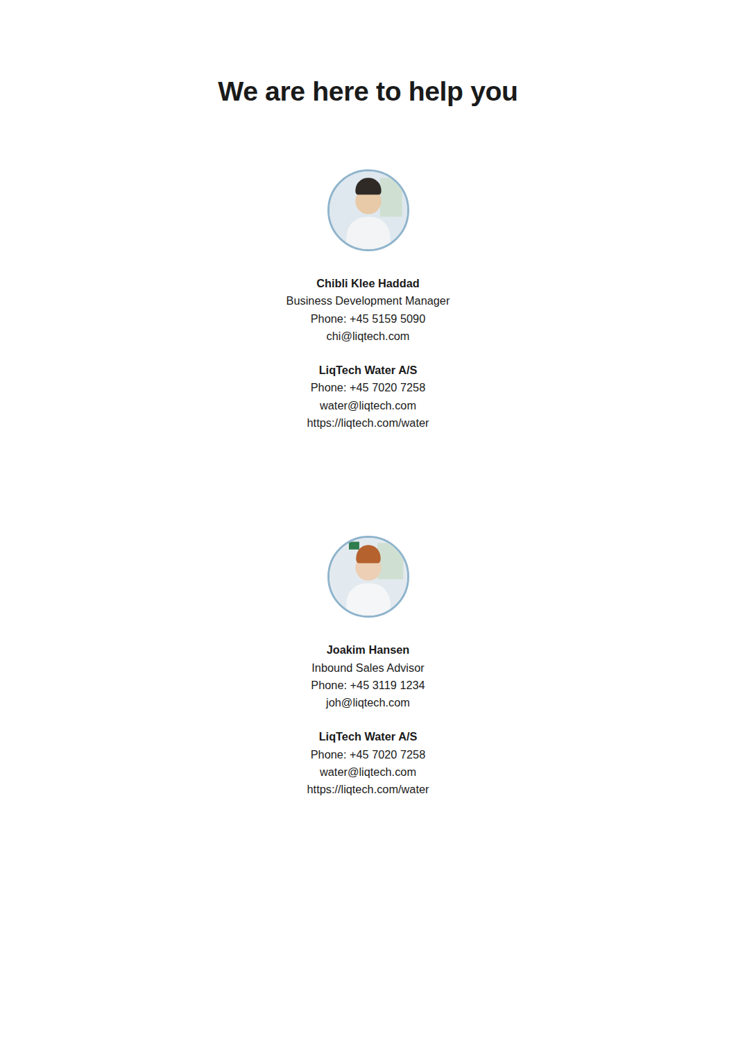We are here to help you
Chibli Klee Haddad
Business Development Manager
Phone: +45 5159 5090
chi@liqtech.com
LiqTech Water A/S
Phone: +45 7020 7258
water@liqtech.com
https://liqtech.com/water
Joakim Hansen
Inbound Sales Advisor
Phone: +45 3119 1234
joh@liqtech.com
LiqTech Water A/S
Phone: +45 7020 7258
water@liqtech.com
https://liqtech.com/water